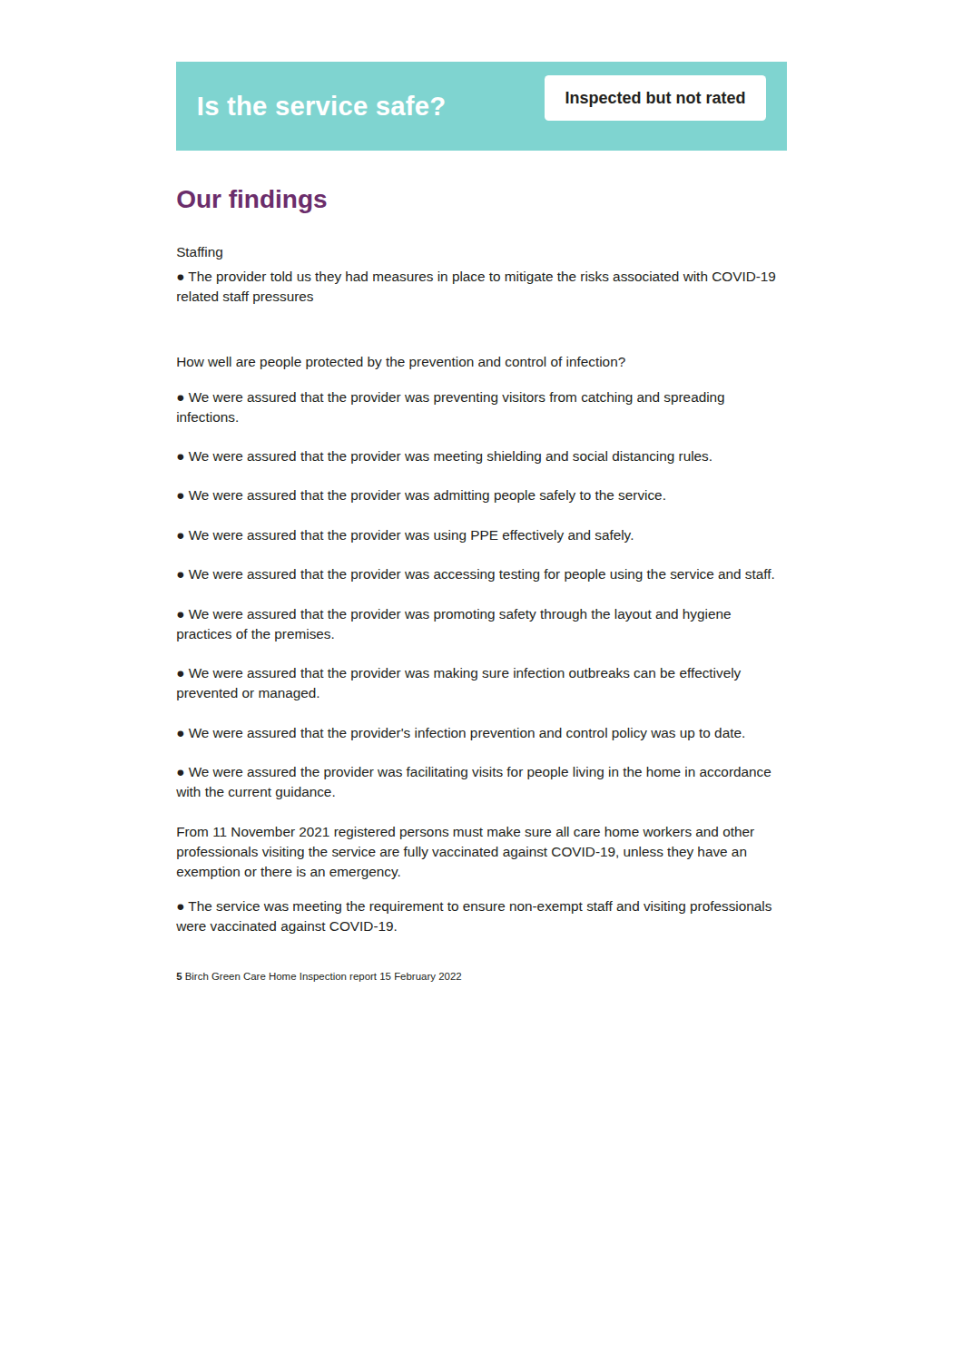Is the service safe?
Inspected but not rated
Our findings
Staffing
● The provider told us they had measures in place to mitigate the risks associated with COVID-19 related staff pressures
How well are people protected by the prevention and control of infection?
● We were assured that the provider was preventing visitors from catching and spreading infections.
● We were assured that the provider was meeting shielding and social distancing rules.
● We were assured that the provider was admitting people safely to the service.
● We were assured that the provider was using PPE effectively and safely.
● We were assured that the provider was accessing testing for people using the service and staff.
● We were assured that the provider was promoting safety through the layout and hygiene practices of the premises.
● We were assured that the provider was making sure infection outbreaks can be effectively prevented or managed.
● We were assured that the provider's infection prevention and control policy was up to date.
● We were assured the provider was facilitating visits for people living in the home in accordance with the current guidance.
From 11 November 2021 registered persons must make sure all care home workers and other professionals visiting the service are fully vaccinated against COVID-19, unless they have an exemption or there is an emergency.
● The service was meeting the requirement to ensure non-exempt staff and visiting professionals were vaccinated against COVID-19.
5 Birch Green Care Home Inspection report 15 February 2022